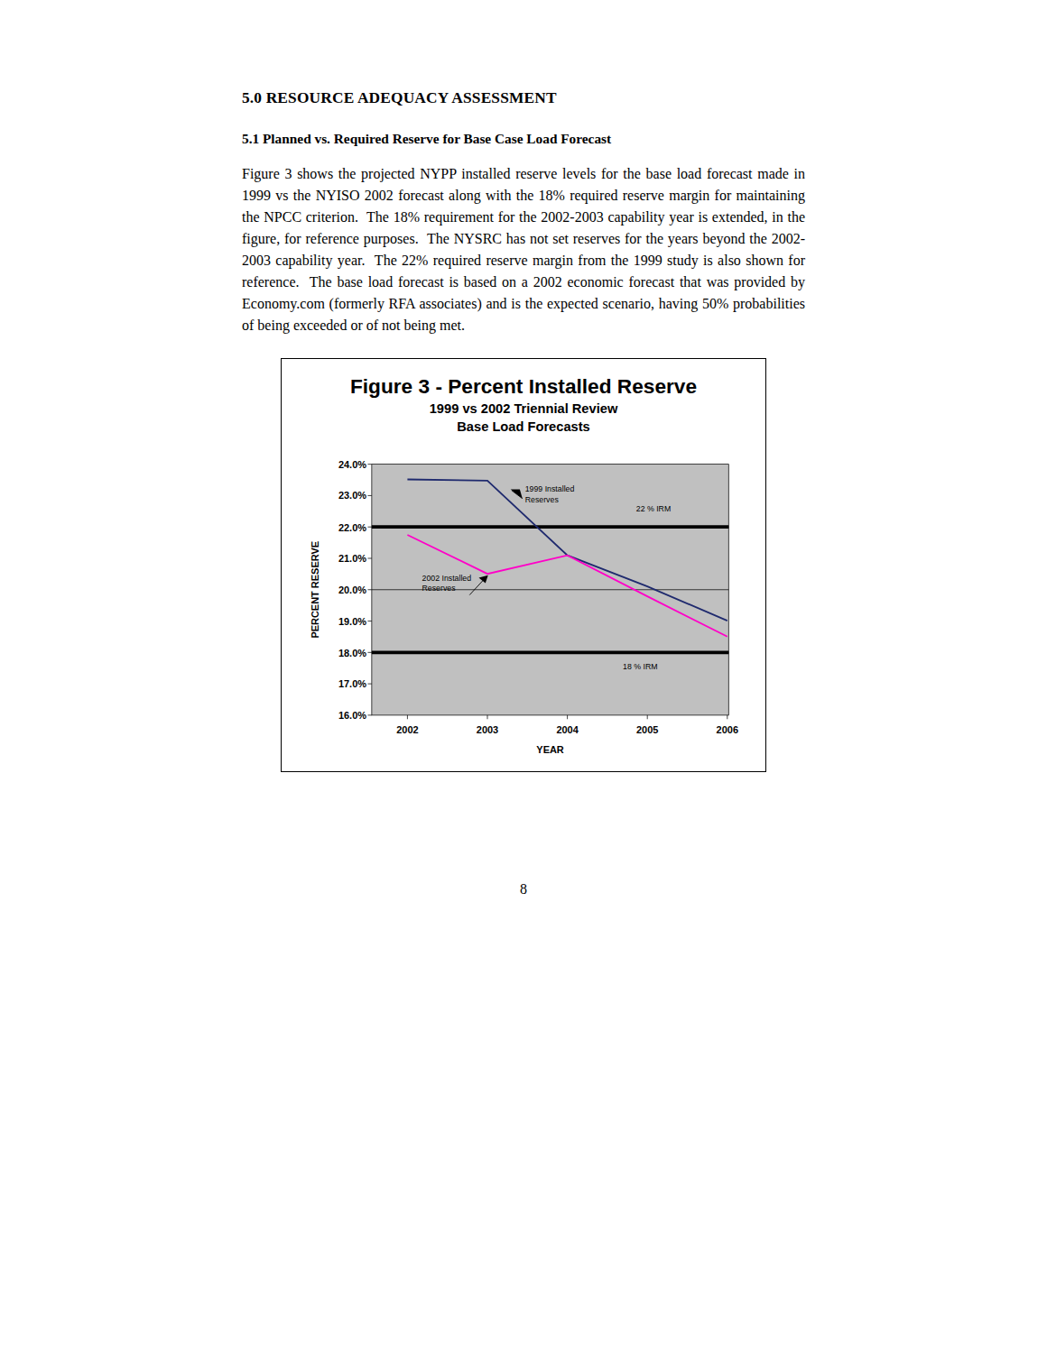5.0 RESOURCE ADEQUACY ASSESSMENT
5.1 Planned vs. Required Reserve for Base Case Load Forecast
Figure 3 shows the projected NYPP installed reserve levels for the base load forecast made in 1999 vs the NYISO 2002 forecast along with the 18% required reserve margin for maintaining the NPCC criterion. The 18% requirement for the 2002-2003 capability year is extended, in the figure, for reference purposes. The NYSRC has not set reserves for the years beyond the 2002-2003 capability year. The 22% required reserve margin from the 1999 study is also shown for reference. The base load forecast is based on a 2002 economic forecast that was provided by Economy.com (formerly RFA associates) and is the expected scenario, having 50% probabilities of being exceeded or of not being met.
Figure 3 - Percent Installed Reserve
1999 vs 2002 Triennial Review
Base Load Forecasts
24.0% 23.0% 22.0% 21.0% 20.0% 19.0% 18.0% 17.0% 16.0% PERCENT RESERVE 1999 Installed Reserves 22 % IRM 18 % IRM 2002 Installed Reserves 2002 2003 2004 2005 2006 YEAR
8